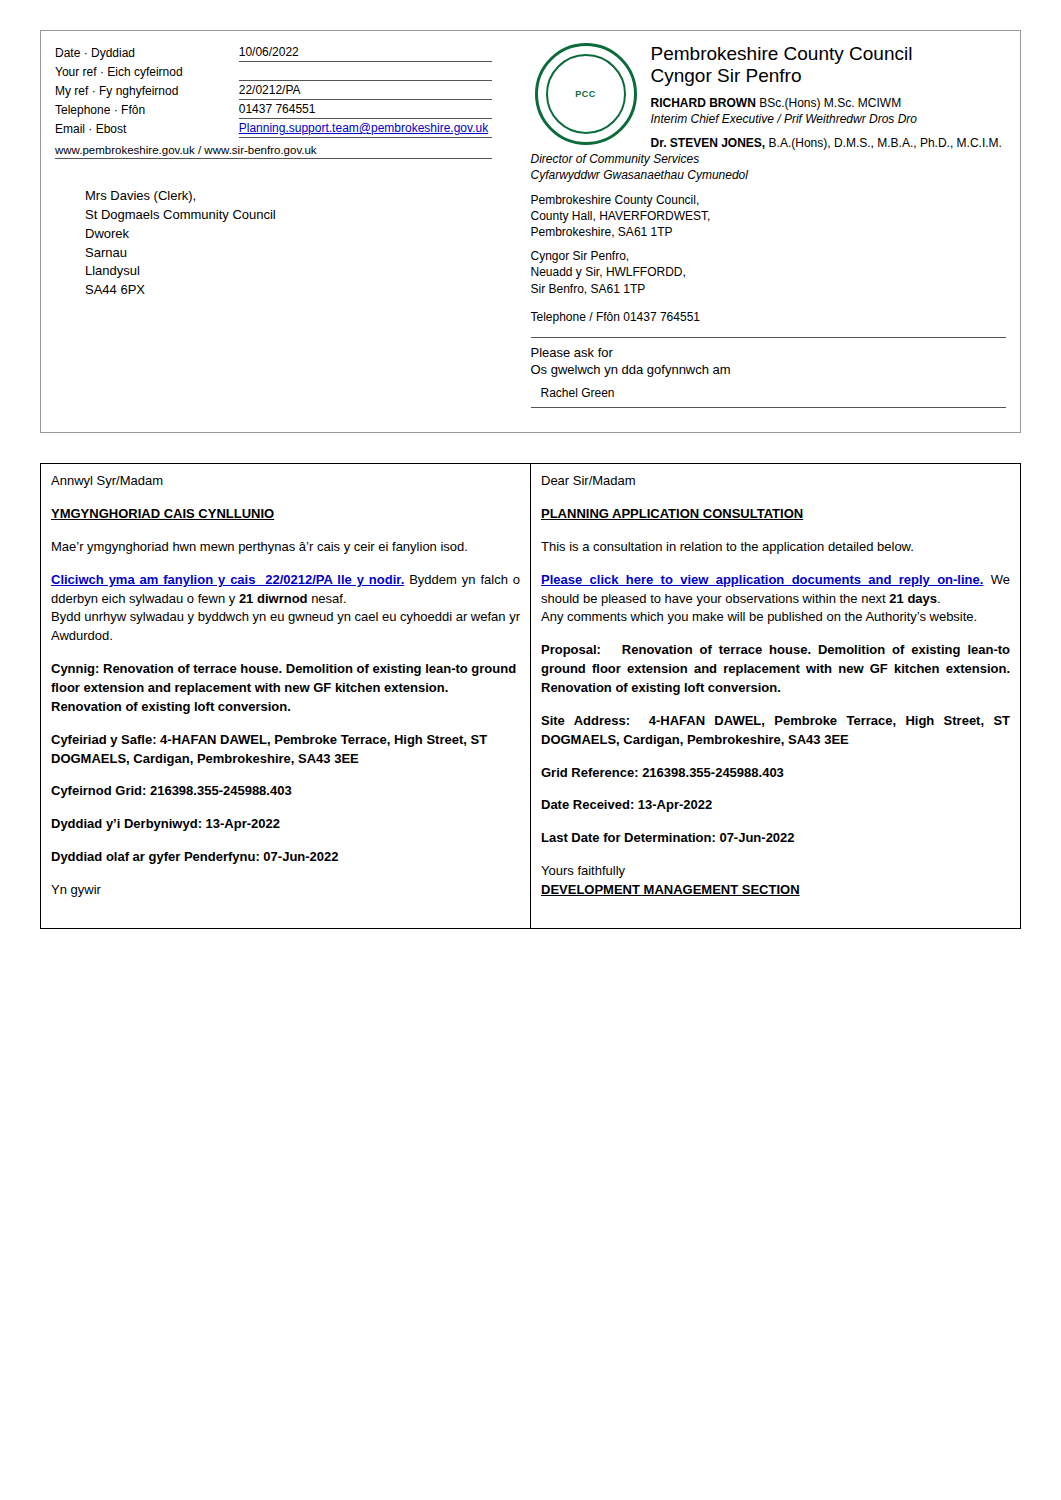| Date · Dyddiad | 10/06/2022 |
| Your ref · Eich cyfeirnod | |
| My ref · Fy nghyfeirnod | 22/0212/PA |
| Telephone · Ffôn | 01437 764551 |
| Email · Ebost | Planning.support.team@pembrokeshire.gov.uk |
www.pembrokeshire.gov.uk / www.sir-benfro.gov.uk
Mrs Davies (Clerk),
St Dogmaels Community Council
Dworek
Sarnau
Llandysul
SA44 6PX
PCC
Pembrokeshire County Council
Cyngor Sir Penfro
RICHARD BROWN BSc.(Hons) M.Sc. MCIWM
Interim Chief Executive / Prif Weithredwr Dros Dro
Dr. STEVEN JONES, B.A.(Hons), D.M.S., M.B.A., Ph.D., M.C.I.M.
Director of Community Services
Cyfarwyddwr Gwasanaethau Cymunedol
Pembrokeshire County Council,
County Hall, HAVERFORDWEST,
Pembrokeshire, SA61 1TP
Cyngor Sir Penfro,
Neuadd y Sir, HWLFFORDD,
Sir Benfro, SA61 1TP
Telephone / Ffôn 01437 764551
Please ask for
Os gwelwch yn dda gofynnwch am
Rachel Green
| Annwyl Syr/Madam YMGYNGHORIAD CAIS CYNLLUNIO Mae’r ymgynghoriad hwn mewn perthynas â’r cais y ceir ei fanylion isod. Cliciwch yma am fanylion y cais 22/0212/PA lle y nodir. Byddem yn falch o dderbyn eich sylwadau o fewn y 21 diwrnod nesaf. Bydd unrhyw sylwadau y byddwch yn eu gwneud yn cael eu cyhoeddi ar wefan yr Awdurdod. Cynnig: Renovation of terrace house. Demolition of existing lean-to ground floor extension and replacement with new GF kitchen extension. Renovation of existing loft conversion. Cyfeiriad y Safle: 4-HAFAN DAWEL, Pembroke Terrace, High Street, ST DOGMAELS, Cardigan, Pembrokeshire, SA43 3EE Cyfeirnod Grid: 216398.355-245988.403 Dyddiad y’i Derbyniwyd: 13-Apr-2022 Dyddiad olaf ar gyfer Penderfynu: 07-Jun-2022 Yn gywir | Dear Sir/Madam PLANNING APPLICATION CONSULTATION This is a consultation in relation to the application detailed below. Please click here to view application documents and reply on-line. We should be pleased to have your observations within the next 21 days . Any comments which you make will be published on the Authority’s website. Proposal: Renovation of terrace house. Demolition of existing lean-to ground floor extension and replacement with new GF kitchen extension. Renovation of existing loft conversion. Site Address: 4-HAFAN DAWEL, Pembroke Terrace, High Street, ST DOGMAELS, Cardigan, Pembrokeshire, SA43 3EE Grid Reference: 216398.355-245988.403 Date Received: 13-Apr-2022 Last Date for Determination: 07-Jun-2022 Yours faithfully DEVELOPMENT MANAGEMENT SECTION |